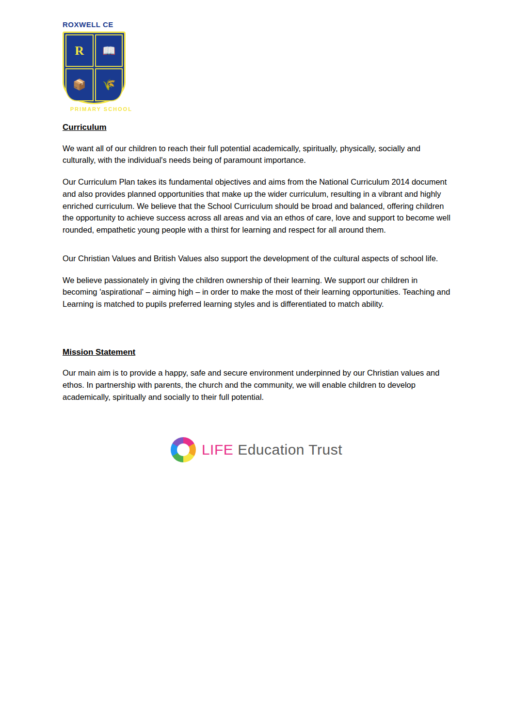ROXWELL CE
R
📖
📦
🌾
PRIMARY SCHOOL
Curriculum
We want all of our children to reach their full potential academically, spiritually, physically, socially and culturally, with the individual's needs being of paramount importance.
Our Curriculum Plan takes its fundamental objectives and aims from the National Curriculum 2014 document and also provides planned opportunities that make up the wider curriculum, resulting in a vibrant and highly enriched curriculum. We believe that the School Curriculum should be broad and balanced, offering children the opportunity to achieve success across all areas and via an ethos of care, love and support to become well rounded, empathetic young people with a thirst for learning and respect for all around them.
Our Christian Values and British Values also support the development of the cultural aspects of school life.
We believe passionately in giving the children ownership of their learning. We support our children in becoming 'aspirational' – aiming high – in order to make the most of their learning opportunities. Teaching and Learning is matched to pupils preferred learning styles and is differentiated to match ability.
Mission Statement
Our main aim is to provide a happy, safe and secure environment underpinned by our Christian values and ethos. In partnership with parents, the church and the community, we will enable children to develop academically, spiritually and socially to their full potential.
LIFE Education Trust